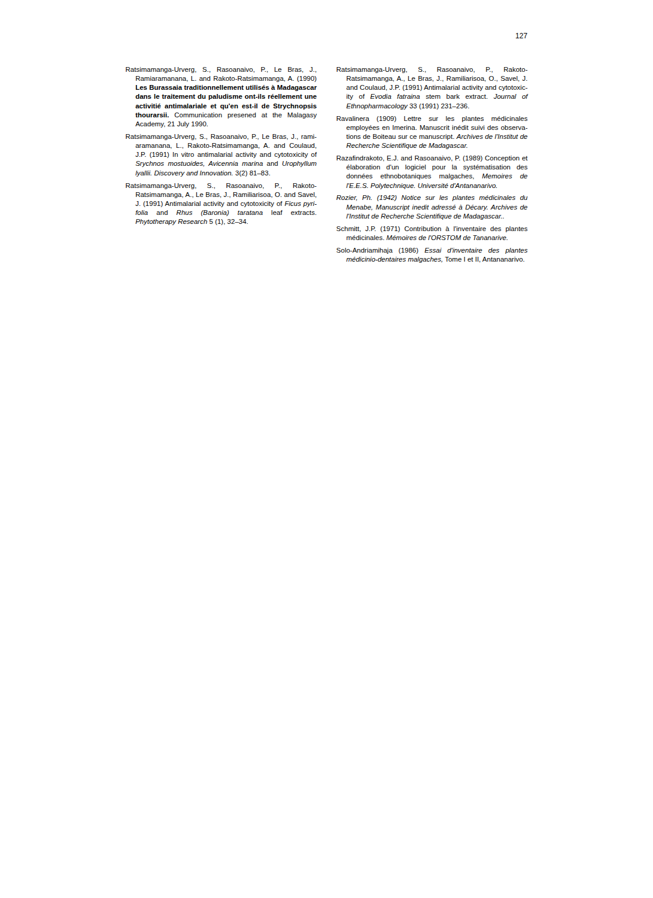127
Ratsimamanga-Urverg, S., Rasoanaivo, P., Le Bras, J., Ramiaramanana, L. and Rakoto-Ratsimamanga, A. (1990) Les Burassaia traditionnellement utilisés à Madagascar dans le traitement du paludisme ont-ils réellement une activitié antimalariale et qu'en est-il de Strychnopsis thourarsii. Communication presened at the Malagasy Academy, 21 July 1990.
Ratsimamanga-Urverg, S., Rasoanaivo, P., Le Bras, J., ramiaramanana, L., Rakoto-Ratsimamanga, A. and Coulaud, J.P. (1991) In vitro antimalarial activity and cytotoxicity of Srychnos mostuoides, Avicennia marina and Urophyllum lyallii. Discovery and Innovation. 3(2) 81–83.
Ratsimamanga-Urverg, S., Rasoanaivo, P., Rakoto-Ratsimamanga, A., Le Bras, J., Ramiliarisoa, O. and Savel, J. (1991) Antimalarial activity and cytotoxicity of Ficus pyrifolia and Rhus (Baronia) taratana leaf extracts. Phytotherapy Research 5 (1), 32–34.
Ratsimamanga-Urverg, S., Rasoanaivo, P., Rakoto-Ratsimamanga, A., Le Bras, J., Ramiliarisoa, O., Savel, J. and Coulaud, J.P. (1991) Antimalarial activity and cytotoxicity of Evodia fatraina stem bark extract. Journal of Ethnopharmacology 33 (1991) 231–236.
Ravalinera (1909) Lettre sur les plantes médicinales employées en Imerina. Manuscrit inédit suivi des observations de Boiteau sur ce manuscript. Archives de l'Institut de Recherche Scientifique de Madagascar.
Razafindrakoto, E.J. and Rasoanaivo, P. (1989) Conception et élaboration d'un logiciel pour la systématisation des données ethnobotaniques malgaches, Memoires de l'E.E.S. Polytechnique. Université d'Antananarivo.
Rozier, Ph. (1942) Notice sur les plantes médicinales du Menabe, Manuscript inedit adressé à Décary. Archives de l'Institut de Recherche Scientifique de Madagascar..
Schmitt, J.P. (1971) Contribution à l'inventaire des plantes médicinales. Mémoires de l'ORSTOM de Tananarive.
Solo-Andriamihaja (1986) Essai d'inventaire des plantes médicinio-dentaires malgaches, Tome I et II, Antananarivo.